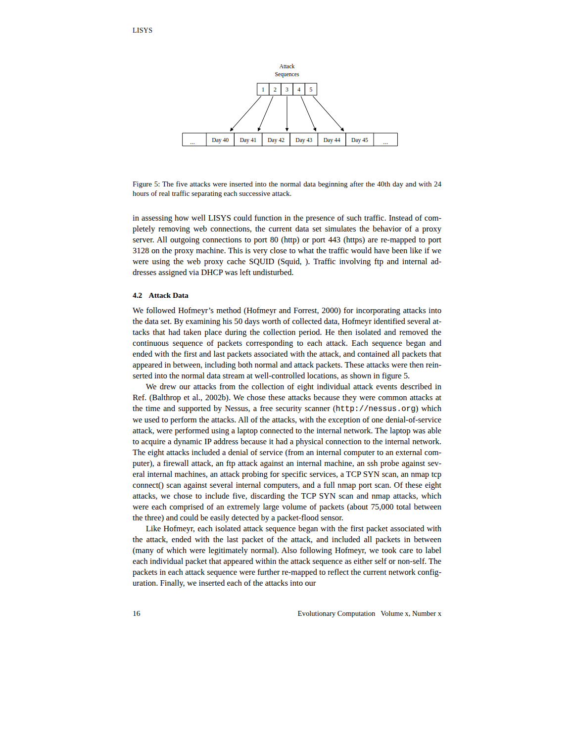LISYS
Attack Sequences 1 2 3 4 5 Day 40 Day 41 Day 42 Day 43 Day 44 Day 45 ... ...
Figure 5: The five attacks were inserted into the normal data beginning after the 40th day and with 24 hours of real traffic separating each successive attack.
in assessing how well LISYS could function in the presence of such traffic. Instead of completely removing web connections, the current data set simulates the behavior of a proxy server. All outgoing connections to port 80 (http) or port 443 (https) are re-mapped to port 3128 on the proxy machine. This is very close to what the traffic would have been like if we were using the web proxy cache SQUID (Squid, ). Traffic involving ftp and internal addresses assigned via DHCP was left undisturbed.
4.2 Attack Data
We followed Hofmeyr’s method (Hofmeyr and Forrest, 2000) for incorporating attacks into the data set. By examining his 50 days worth of collected data, Hofmeyr identified several attacks that had taken place during the collection period. He then isolated and removed the continuous sequence of packets corresponding to each attack. Each sequence began and ended with the first and last packets associated with the attack, and contained all packets that appeared in between, including both normal and attack packets. These attacks were then reinserted into the normal data stream at well-controlled locations, as shown in figure 5.
We drew our attacks from the collection of eight individual attack events described in Ref. (Balthrop et al., 2002b). We chose these attacks because they were common attacks at the time and supported by Nessus, a free security scanner (http://nessus.org) which we used to perform the attacks. All of the attacks, with the exception of one denial-of-service attack, were performed using a laptop connected to the internal network. The laptop was able to acquire a dynamic IP address because it had a physical connection to the internal network. The eight attacks included a denial of service (from an internal computer to an external computer), a firewall attack, an ftp attack against an internal machine, an ssh probe against several internal machines, an attack probing for specific services, a TCP SYN scan, an nmap tcp connect() scan against several internal computers, and a full nmap port scan. Of these eight attacks, we chose to include five, discarding the TCP SYN scan and nmap attacks, which were each comprised of an extremely large volume of packets (about 75,000 total between the three) and could be easily detected by a packet-flood sensor.
Like Hofmeyr, each isolated attack sequence began with the first packet associated with the attack, ended with the last packet of the attack, and included all packets in between (many of which were legitimately normal). Also following Hofmeyr, we took care to label each individual packet that appeared within the attack sequence as either self or non-self. The packets in each attack sequence were further re-mapped to reflect the current network configuration. Finally, we inserted each of the attacks into our
16
Evolutionary Computation Volume x, Number x